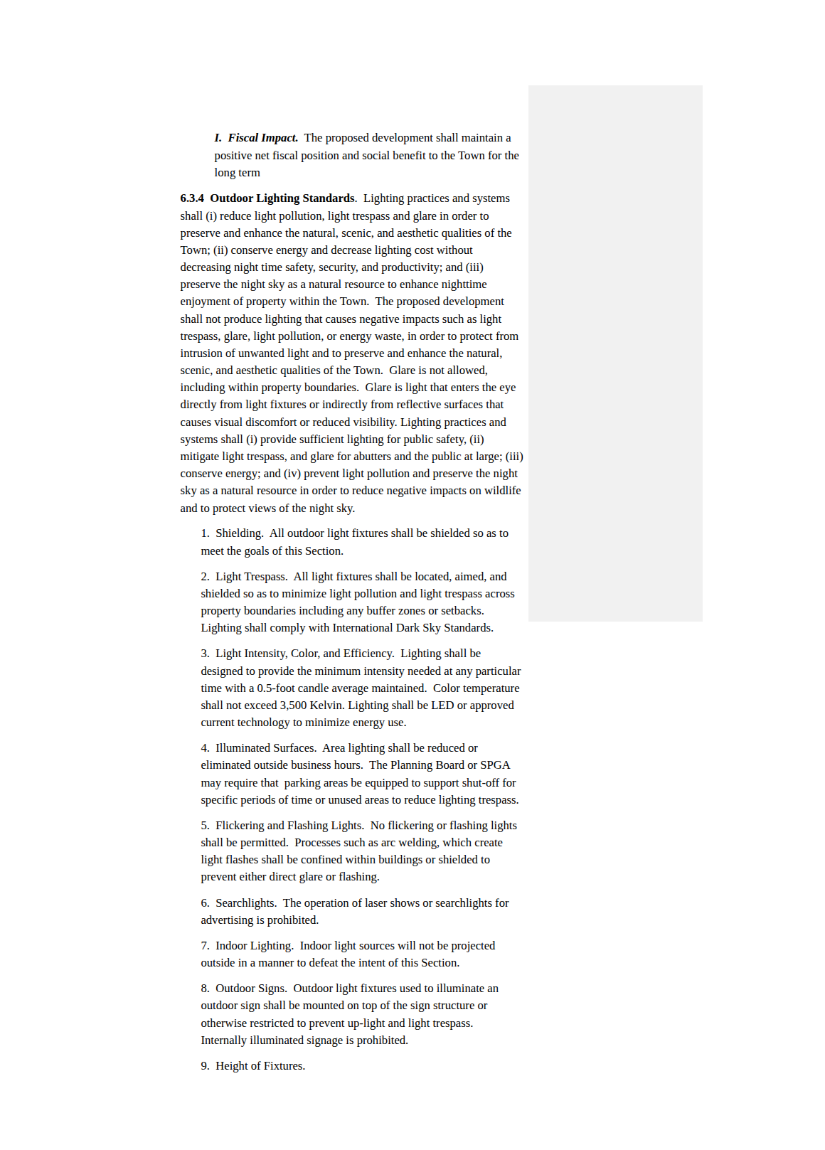I. Fiscal Impact. The proposed development shall maintain a positive net fiscal position and social benefit to the Town for the long term
6.3.4 Outdoor Lighting Standards. Lighting practices and systems shall (i) reduce light pollution, light trespass and glare in order to preserve and enhance the natural, scenic, and aesthetic qualities of the Town; (ii) conserve energy and decrease lighting cost without decreasing night time safety, security, and productivity; and (iii) preserve the night sky as a natural resource to enhance nighttime enjoyment of property within the Town. The proposed development shall not produce lighting that causes negative impacts such as light trespass, glare, light pollution, or energy waste, in order to protect from intrusion of unwanted light and to preserve and enhance the natural, scenic, and aesthetic qualities of the Town. Glare is not allowed, including within property boundaries. Glare is light that enters the eye directly from light fixtures or indirectly from reflective surfaces that causes visual discomfort or reduced visibility. Lighting practices and systems shall (i) provide sufficient lighting for public safety, (ii) mitigate light trespass, and glare for abutters and the public at large; (iii) conserve energy; and (iv) prevent light pollution and preserve the night sky as a natural resource in order to reduce negative impacts on wildlife and to protect views of the night sky.
1. Shielding. All outdoor light fixtures shall be shielded so as to meet the goals of this Section.
2. Light Trespass. All light fixtures shall be located, aimed, and shielded so as to minimize light pollution and light trespass across property boundaries including any buffer zones or setbacks. Lighting shall comply with International Dark Sky Standards.
3. Light Intensity, Color, and Efficiency. Lighting shall be designed to provide the minimum intensity needed at any particular time with a 0.5-foot candle average maintained. Color temperature shall not exceed 3,500 Kelvin. Lighting shall be LED or approved current technology to minimize energy use.
4. Illuminated Surfaces. Area lighting shall be reduced or eliminated outside business hours. The Planning Board or SPGA may require that parking areas be equipped to support shut-off for specific periods of time or unused areas to reduce lighting trespass.
5. Flickering and Flashing Lights. No flickering or flashing lights shall be permitted. Processes such as arc welding, which create light flashes shall be confined within buildings or shielded to prevent either direct glare or flashing.
6. Searchlights. The operation of laser shows or searchlights for advertising is prohibited.
7. Indoor Lighting. Indoor light sources will not be projected outside in a manner to defeat the intent of this Section.
8. Outdoor Signs. Outdoor light fixtures used to illuminate an outdoor sign shall be mounted on top of the sign structure or otherwise restricted to prevent up-light and light trespass. Internally illuminated signage is prohibited.
9. Height of Fixtures.